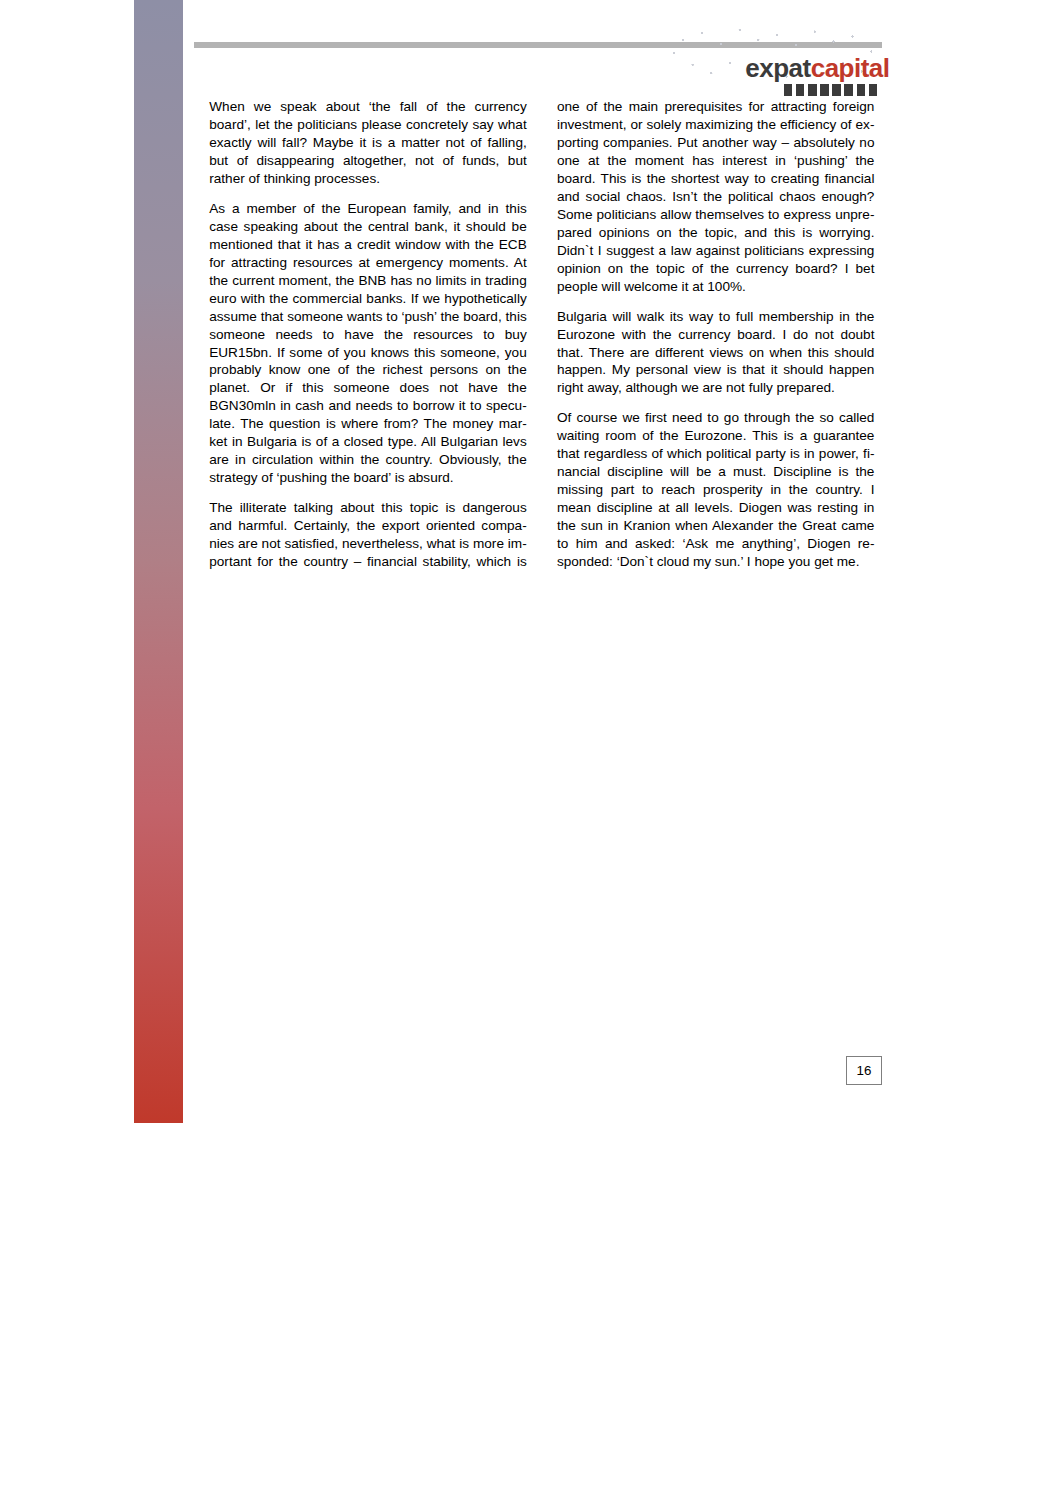expatcapital
When we speak about ‘the fall of the currency board’, let the politicians please concretely say what exactly will fall? Maybe it is a matter not of falling, but of disappearing altogether, not of funds, but rather of thinking processes.
As a member of the European family, and in this case speaking about the central bank, it should be mentioned that it has a credit window with the ECB for attracting resources at emergency moments. At the current moment, the BNB has no limits in trading euro with the commercial banks. If we hypothetically assume that someone wants to ‘push’ the board, this someone needs to have the resources to buy EUR15bn. If some of you knows this someone, you probably know one of the richest persons on the planet. Or if this someone does not have the BGN30mln in cash and needs to borrow it to speculate. The question is where from? The money market in Bulgaria is of a closed type. All Bulgarian levs are in circulation within the country. Obviously, the strategy of ‘pushing the board’ is absurd.
The illiterate talking about this topic is dangerous and harmful. Certainly, the export oriented companies are not satisfied, nevertheless, what is more important for the country – financial stability, which is one of the main prerequisites for attracting foreign investment, or solely maximizing the efficiency of exporting companies. Put another way – absolutely no one at the moment has interest in ‘pushing’ the board. This is the shortest way to creating financial and social chaos. Isn’t the political chaos enough? Some politicians allow themselves to express unprepared opinions on the topic, and this is worrying. Didn`t I suggest a law against politicians expressing opinion on the topic of the currency board? I bet people will welcome it at 100%.
Bulgaria will walk its way to full membership in the Eurozone with the currency board. I do not doubt that. There are different views on when this should happen. My personal view is that it should happen right away, although we are not fully prepared.
Of course we first need to go through the so called waiting room of the Eurozone. This is a guarantee that regardless of which political party is in power, financial discipline will be a must. Discipline is the missing part to reach prosperity in the country. I mean discipline at all levels. Diogen was resting in the sun in Kranion when Alexander the Great came to him and asked: ‘Ask me anything’, Diogen responded: ‘Don`t cloud my sun.’ I hope you get me.
16